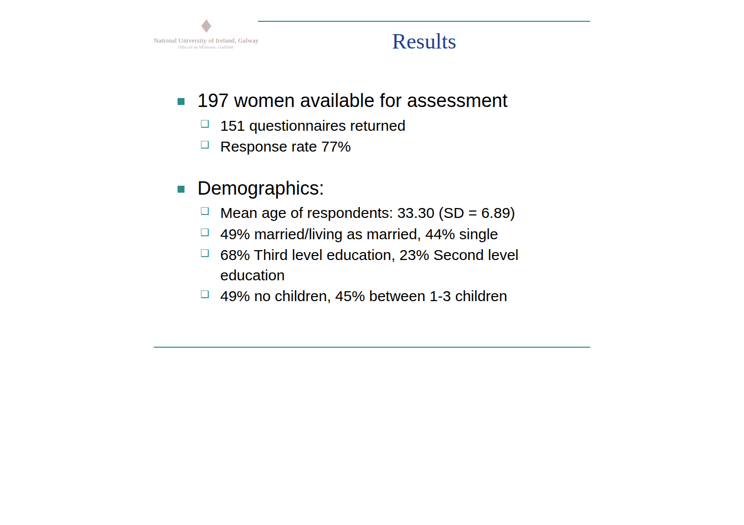♦
National University of Ireland, Galway
Ollscoil na hÉireann, Gaillimh
Results
197 women available for assessment
151 questionnaires returned
Response rate 77%
Demographics:
Mean age of respondents: 33.30 (SD = 6.89)
49% married/living as married, 44% single
68% Third level education, 23% Second level education
49% no children, 45% between 1-3 children